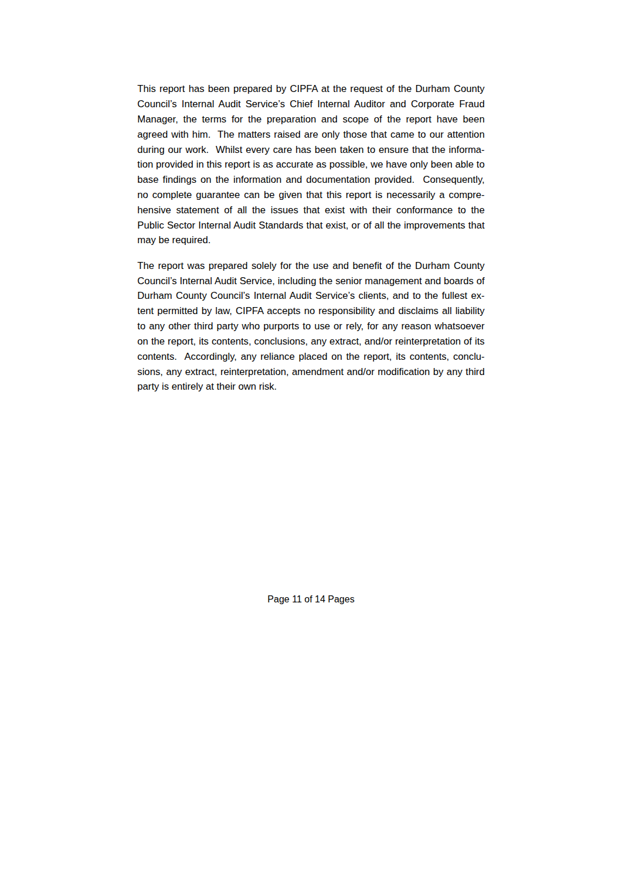This report has been prepared by CIPFA at the request of the Durham County Council’s Internal Audit Service’s Chief Internal Auditor and Corporate Fraud Manager, the terms for the preparation and scope of the report have been agreed with him. The matters raised are only those that came to our attention during our work. Whilst every care has been taken to ensure that the information provided in this report is as accurate as possible, we have only been able to base findings on the information and documentation provided. Consequently, no complete guarantee can be given that this report is necessarily a comprehensive statement of all the issues that exist with their conformance to the Public Sector Internal Audit Standards that exist, or of all the improvements that may be required.
The report was prepared solely for the use and benefit of the Durham County Council’s Internal Audit Service, including the senior management and boards of Durham County Council’s Internal Audit Service’s clients, and to the fullest extent permitted by law, CIPFA accepts no responsibility and disclaims all liability to any other third party who purports to use or rely, for any reason whatsoever on the report, its contents, conclusions, any extract, and/or reinterpretation of its contents. Accordingly, any reliance placed on the report, its contents, conclusions, any extract, reinterpretation, amendment and/or modification by any third party is entirely at their own risk.
Page 11 of 14 Pages